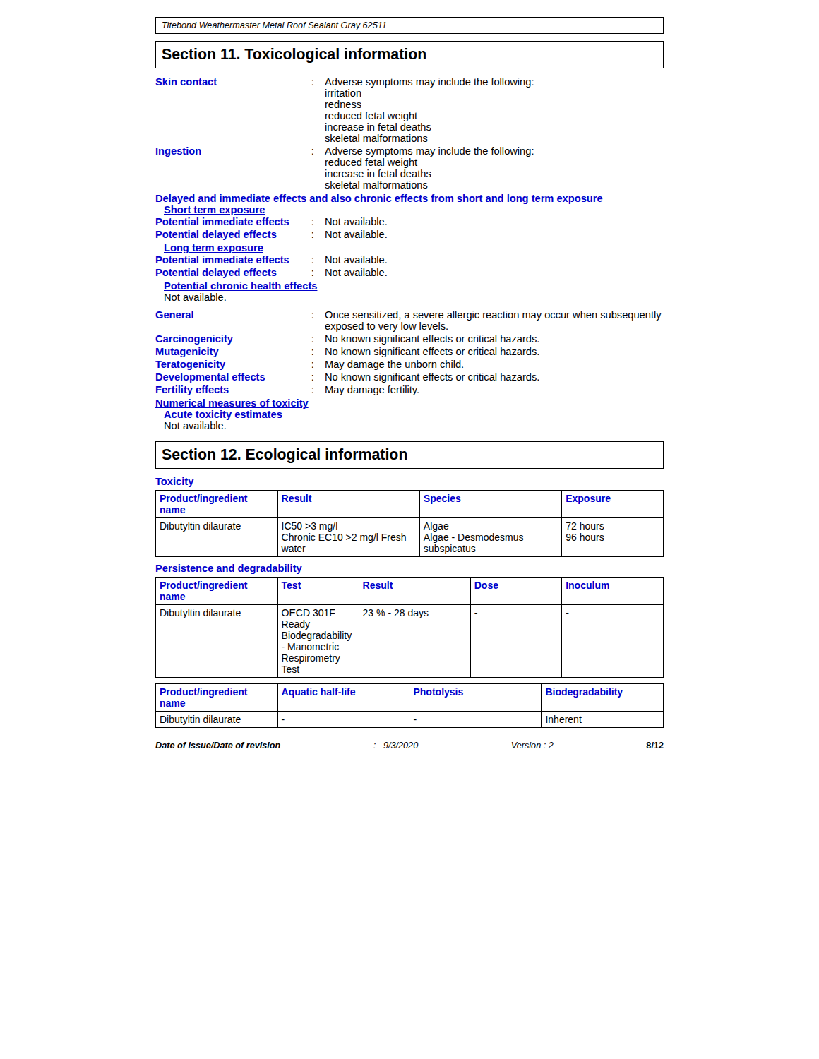Titebond Weathermaster Metal Roof Sealant Gray 62511
Section 11. Toxicological information
| Skin contact | : | Adverse symptoms may include the following: irritation redness reduced fetal weight increase in fetal deaths skeletal malformations |
| Ingestion | : | Adverse symptoms may include the following: reduced fetal weight increase in fetal deaths skeletal malformations |
Delayed and immediate effects and also chronic effects from short and long term exposure
Short term exposure
| Potential immediate effects | : | Not available. |
| Potential delayed effects | : | Not available. |
Long term exposure
| Potential immediate effects | : | Not available. |
| Potential delayed effects | : | Not available. |
Potential chronic health effects
Not available.
| General | : | Once sensitized, a severe allergic reaction may occur when subsequently exposed to very low levels. |
| Carcinogenicity | : | No known significant effects or critical hazards. |
| Mutagenicity | : | No known significant effects or critical hazards. |
| Teratogenicity | : | May damage the unborn child. |
| Developmental effects | : | No known significant effects or critical hazards. |
| Fertility effects | : | May damage fertility. |
Numerical measures of toxicity
Acute toxicity estimates
Not available.
Section 12. Ecological information
Toxicity
| Product/ingredient name | Result | Species | Exposure |
| --- | --- | --- | --- |
| Dibutyltin dilaurate | IC50 >3 mg/l Chronic EC10 >2 mg/l Fresh water | Algae Algae - Desmodesmus subspicatus | 72 hours 96 hours |
Persistence and degradability
| Product/ingredient name | Test | Result | Dose | Inoculum |
| --- | --- | --- | --- | --- |
| Dibutyltin dilaurate | OECD 301F Ready Biodegradability - Manometric Respirometry Test | 23 % - 28 days | - | - |
| Product/ingredient name | Aquatic half-life | Photolysis | Biodegradability |
| --- | --- | --- | --- |
| Dibutyltin dilaurate | - | - | Inherent |
Date of issue/Date of revision : 9/3/2020 Version : 2 8/12